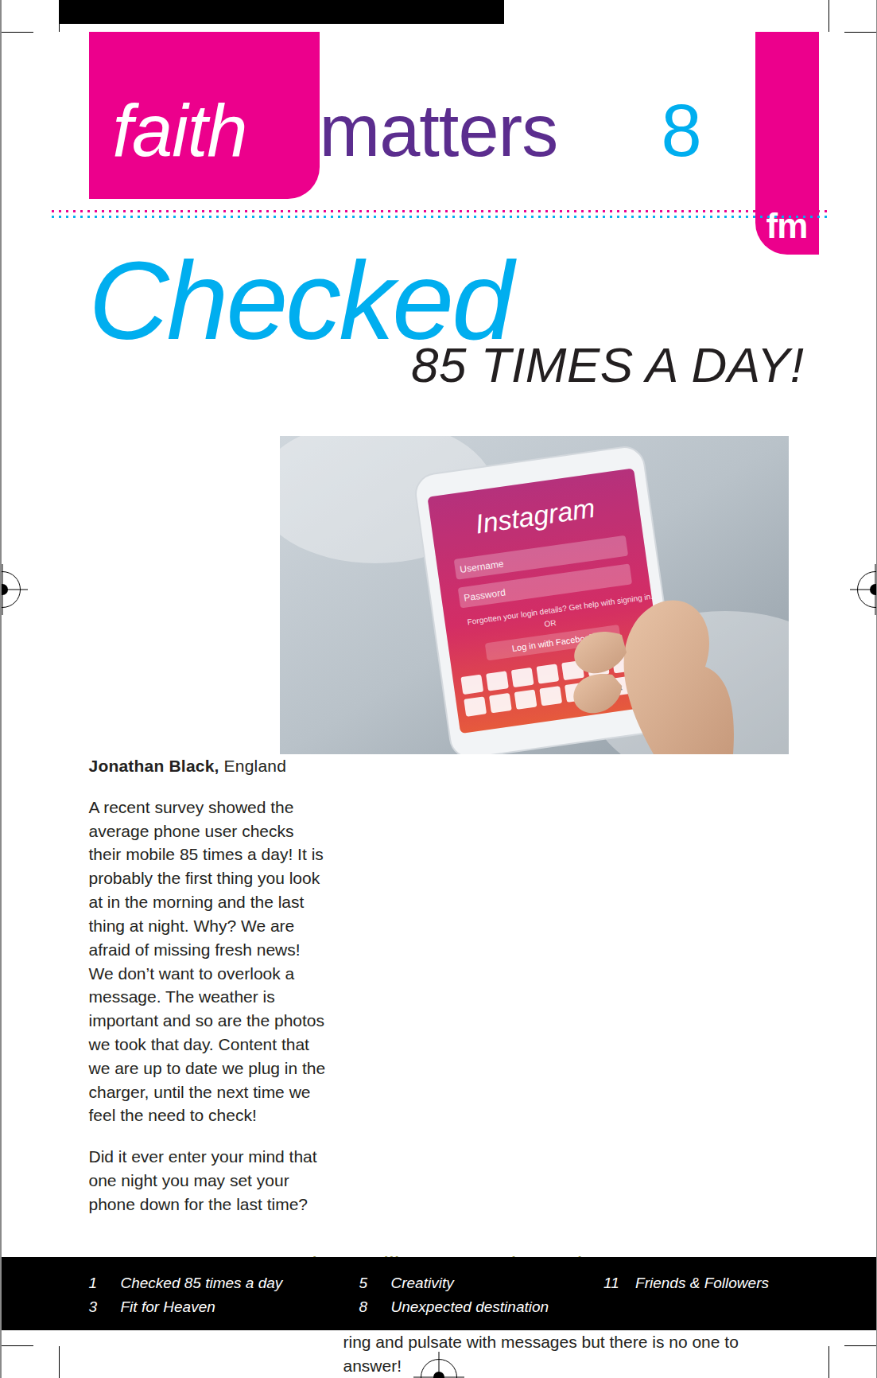faith
matters
8
fm
Checked
85 TIMES A DAY!
Jonathan Black, England
A recent survey showed the average phone user checks their mobile 85 times a day! It is probably the first thing you look at in the morning and the last thing at night. Why? We are afraid of missing fresh news! We don’t want to overlook a message. The weather is important and so are the photos we took that day. Content that we are up to date we plug in the charger, until the next time we feel the need to check!
Did it ever enter your mind that one night you may set your phone down for the last time?
“Where will you spend eternity?”
Often when there is an accident people’s mobile phones ring and pulsate with messages but there is no one to answer!
| 1 | Checked 85 times a day | 5 | Creativity | | 11 | Friends & Followers |
| 3 | Fit for Heaven | 8 | Unexpected destination | | | |